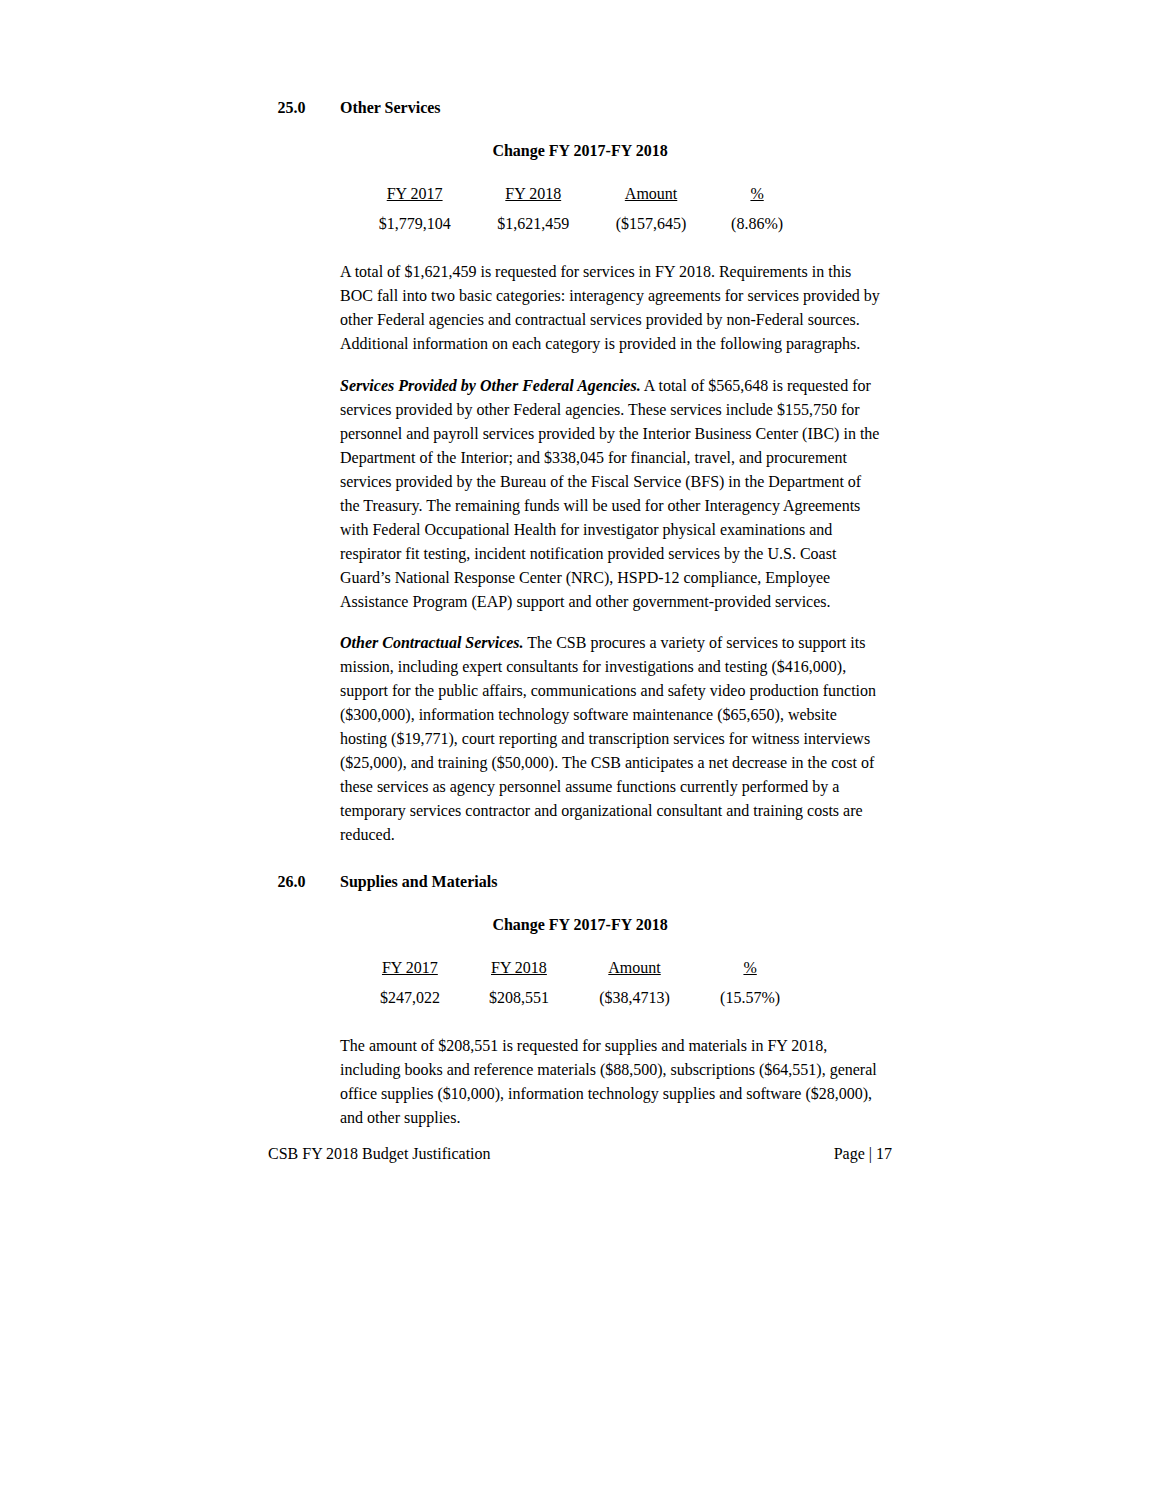25.0 Other Services
Change FY 2017-FY 2018
| FY 2017 | FY 2018 | Amount | % |
| --- | --- | --- | --- |
| $1,779,104 | $1,621,459 | ($157,645) | (8.86%) |
A total of $1,621,459 is requested for services in FY 2018. Requirements in this BOC fall into two basic categories: interagency agreements for services provided by other Federal agencies and contractual services provided by non-Federal sources. Additional information on each category is provided in the following paragraphs.
Services Provided by Other Federal Agencies. A total of $565,648 is requested for services provided by other Federal agencies. These services include $155,750 for personnel and payroll services provided by the Interior Business Center (IBC) in the Department of the Interior; and $338,045 for financial, travel, and procurement services provided by the Bureau of the Fiscal Service (BFS) in the Department of the Treasury. The remaining funds will be used for other Interagency Agreements with Federal Occupational Health for investigator physical examinations and respirator fit testing, incident notification provided services by the U.S. Coast Guard’s National Response Center (NRC), HSPD-12 compliance, Employee Assistance Program (EAP) support and other government-provided services.
Other Contractual Services. The CSB procures a variety of services to support its mission, including expert consultants for investigations and testing ($416,000), support for the public affairs, communications and safety video production function ($300,000), information technology software maintenance ($65,650), website hosting ($19,771), court reporting and transcription services for witness interviews ($25,000), and training ($50,000). The CSB anticipates a net decrease in the cost of these services as agency personnel assume functions currently performed by a temporary services contractor and organizational consultant and training costs are reduced.
26.0 Supplies and Materials
Change FY 2017-FY 2018
| FY 2017 | FY 2018 | Amount | % |
| --- | --- | --- | --- |
| $247,022 | $208,551 | ($38,4713) | (15.57%) |
The amount of $208,551 is requested for supplies and materials in FY 2018, including books and reference materials ($88,500), subscriptions ($64,551), general office supplies ($10,000), information technology supplies and software ($28,000), and other supplies.
CSB FY 2018 Budget Justification Page | 17